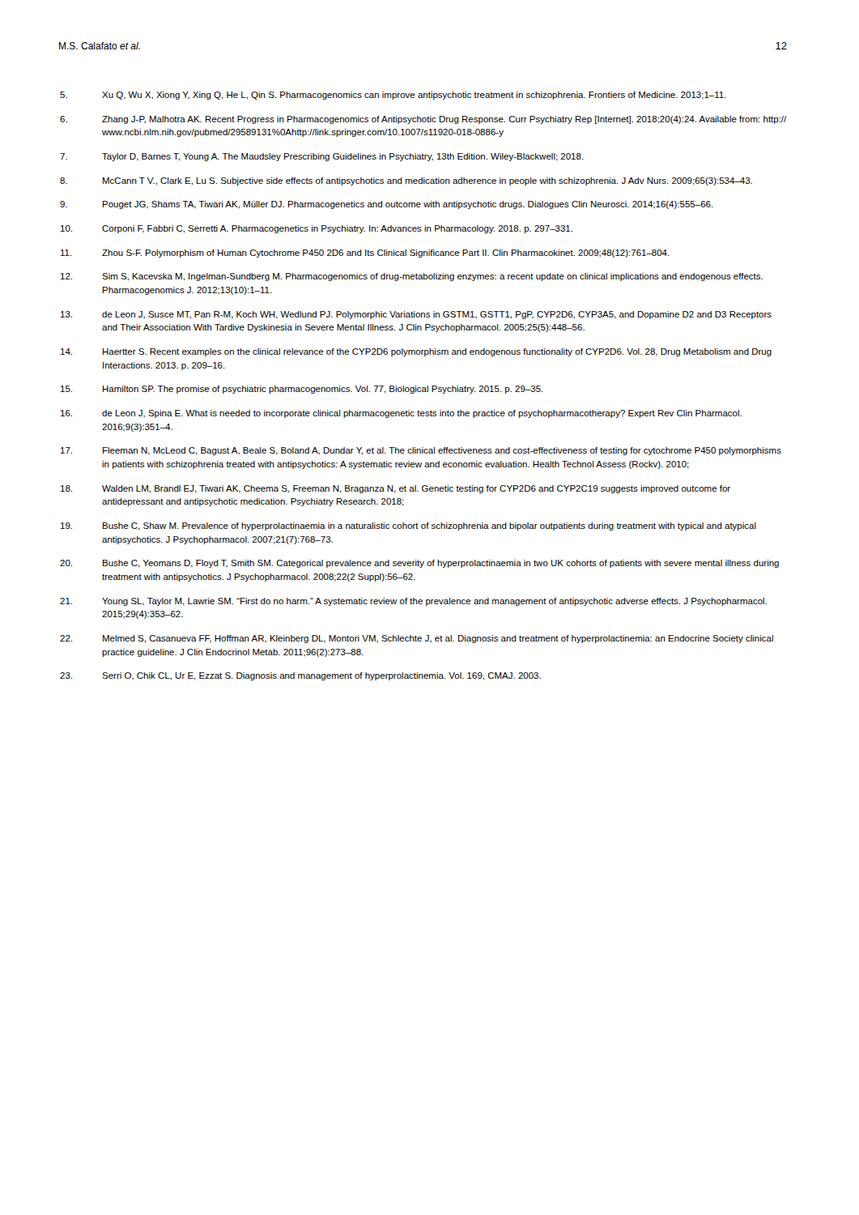M.S. Calafato et al.
12
5. Xu Q, Wu X, Xiong Y, Xing Q, He L, Qin S. Pharmacogenomics can improve antipsychotic treatment in schizophrenia. Frontiers of Medicine. 2013;1–11.
6. Zhang J-P, Malhotra AK. Recent Progress in Pharmacogenomics of Antipsychotic Drug Response. Curr Psychiatry Rep [Internet]. 2018;20(4):24. Available from: http://www.ncbi.nlm.nih.gov/pubmed/29589131%0Ahttp://link.springer.com/10.1007/s11920-018-0886-y
7. Taylor D, Barnes T, Young A. The Maudsley Prescribing Guidelines in Psychiatry, 13th Edition. Wiley-Blackwell; 2018.
8. McCann T V., Clark E, Lu S. Subjective side effects of antipsychotics and medication adherence in people with schizophrenia. J Adv Nurs. 2009;65(3):534–43.
9. Pouget JG, Shams TA, Tiwari AK, Müller DJ. Pharmacogenetics and outcome with antipsychotic drugs. Dialogues Clin Neurosci. 2014;16(4):555–66.
10. Corponi F, Fabbri C, Serretti A. Pharmacogenetics in Psychiatry. In: Advances in Pharmacology. 2018. p. 297–331.
11. Zhou S-F. Polymorphism of Human Cytochrome P450 2D6 and Its Clinical Significance Part II. Clin Pharmacokinet. 2009;48(12):761–804.
12. Sim S, Kacevska M, Ingelman-Sundberg M. Pharmacogenomics of drug-metabolizing enzymes: a recent update on clinical implications and endogenous effects. Pharmacogenomics J. 2012;13(10):1–11.
13. de Leon J, Susce MT, Pan R-M, Koch WH, Wedlund PJ. Polymorphic Variations in GSTM1, GSTT1, PgP, CYP2D6, CYP3A5, and Dopamine D2 and D3 Receptors and Their Association With Tardive Dyskinesia in Severe Mental Illness. J Clin Psychopharmacol. 2005;25(5):448–56.
14. Haertter S. Recent examples on the clinical relevance of the CYP2D6 polymorphism and endogenous functionality of CYP2D6. Vol. 28, Drug Metabolism and Drug Interactions. 2013. p. 209–16.
15. Hamilton SP. The promise of psychiatric pharmacogenomics. Vol. 77, Biological Psychiatry. 2015. p. 29–35.
16. de Leon J, Spina E. What is needed to incorporate clinical pharmacogenetic tests into the practice of psychopharmacotherapy? Expert Rev Clin Pharmacol. 2016;9(3):351–4.
17. Fleeman N, McLeod C, Bagust A, Beale S, Boland A, Dundar Y, et al. The clinical effectiveness and cost-effectiveness of testing for cytochrome P450 polymorphisms in patients with schizophrenia treated with antipsychotics: A systematic review and economic evaluation. Health Technol Assess (Rockv). 2010;
18. Walden LM, Brandl EJ, Tiwari AK, Cheema S, Freeman N, Braganza N, et al. Genetic testing for CYP2D6 and CYP2C19 suggests improved outcome for antidepressant and antipsychotic medication. Psychiatry Research. 2018;
19. Bushe C, Shaw M. Prevalence of hyperprolactinaemia in a naturalistic cohort of schizophrenia and bipolar outpatients during treatment with typical and atypical antipsychotics. J Psychopharmacol. 2007;21(7):768–73.
20. Bushe C, Yeomans D, Floyd T, Smith SM. Categorical prevalence and severity of hyperprolactinaemia in two UK cohorts of patients with severe mental illness during treatment with antipsychotics. J Psychopharmacol. 2008;22(2 Suppl):56–62.
21. Young SL, Taylor M, Lawrie SM. “First do no harm.” A systematic review of the prevalence and management of antipsychotic adverse effects. J Psychopharmacol. 2015;29(4):353–62.
22. Melmed S, Casanueva FF, Hoffman AR, Kleinberg DL, Montori VM, Schlechte J, et al. Diagnosis and treatment of hyperprolactinemia: an Endocrine Society clinical practice guideline. J Clin Endocrinol Metab. 2011;96(2):273–88.
23. Serri O, Chik CL, Ur E, Ezzat S. Diagnosis and management of hyperprolactinemia. Vol. 169, CMAJ. 2003.